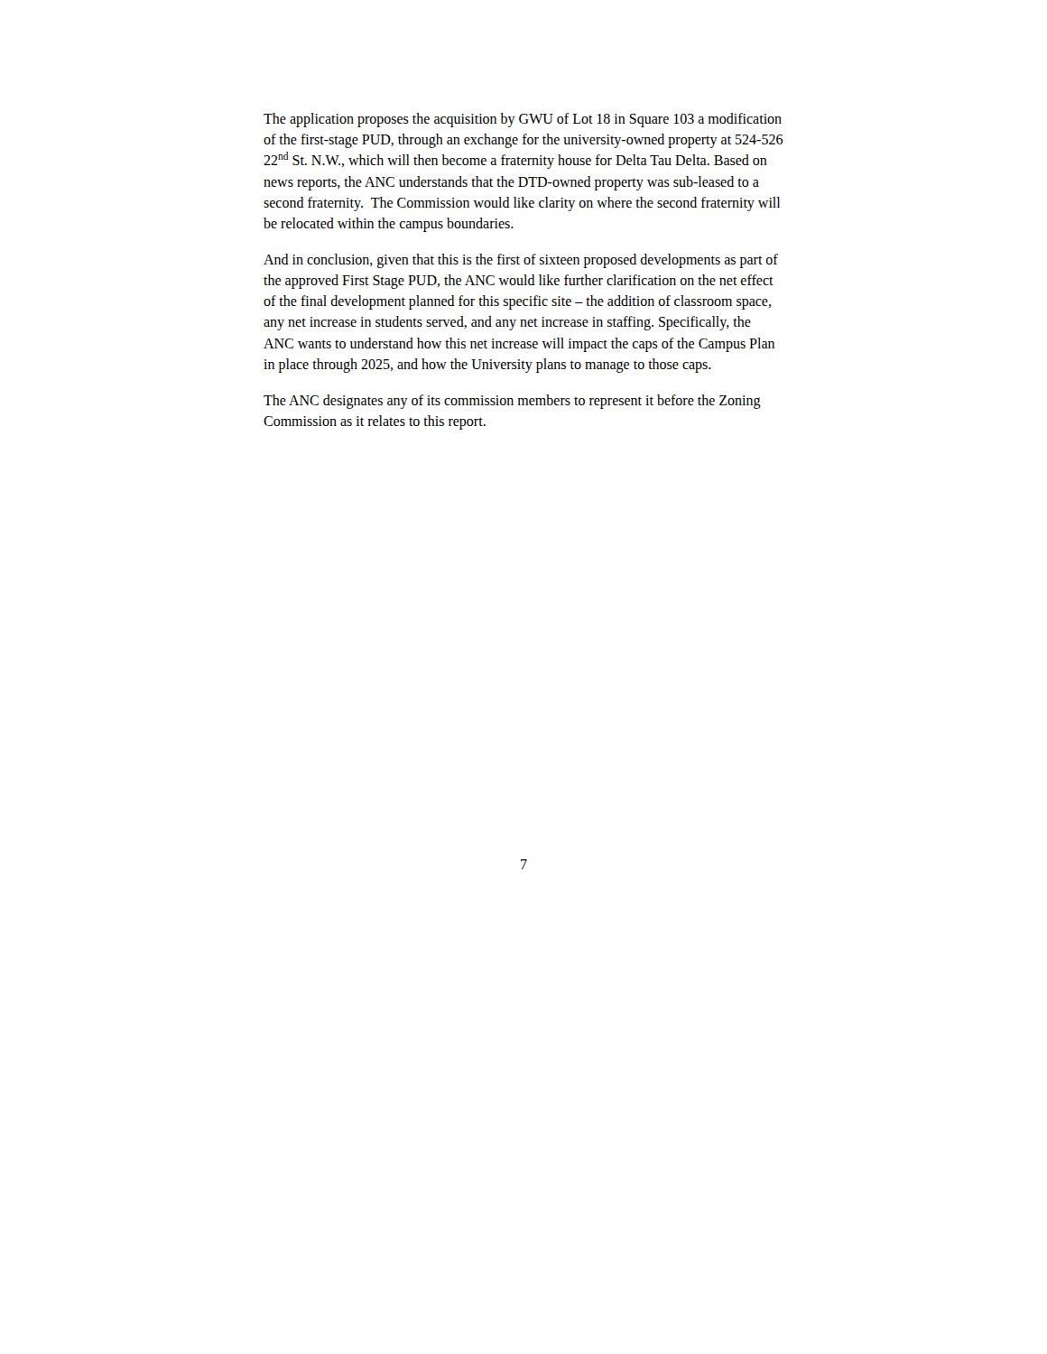The application proposes the acquisition by GWU of Lot 18 in Square 103 a modification of the first-stage PUD, through an exchange for the university-owned property at 524-526 22nd St. N.W., which will then become a fraternity house for Delta Tau Delta. Based on news reports, the ANC understands that the DTD-owned property was sub-leased to a second fraternity. The Commission would like clarity on where the second fraternity will be relocated within the campus boundaries.
And in conclusion, given that this is the first of sixteen proposed developments as part of the approved First Stage PUD, the ANC would like further clarification on the net effect of the final development planned for this specific site – the addition of classroom space, any net increase in students served, and any net increase in staffing. Specifically, the ANC wants to understand how this net increase will impact the caps of the Campus Plan in place through 2025, and how the University plans to manage to those caps.
The ANC designates any of its commission members to represent it before the Zoning Commission as it relates to this report.
7